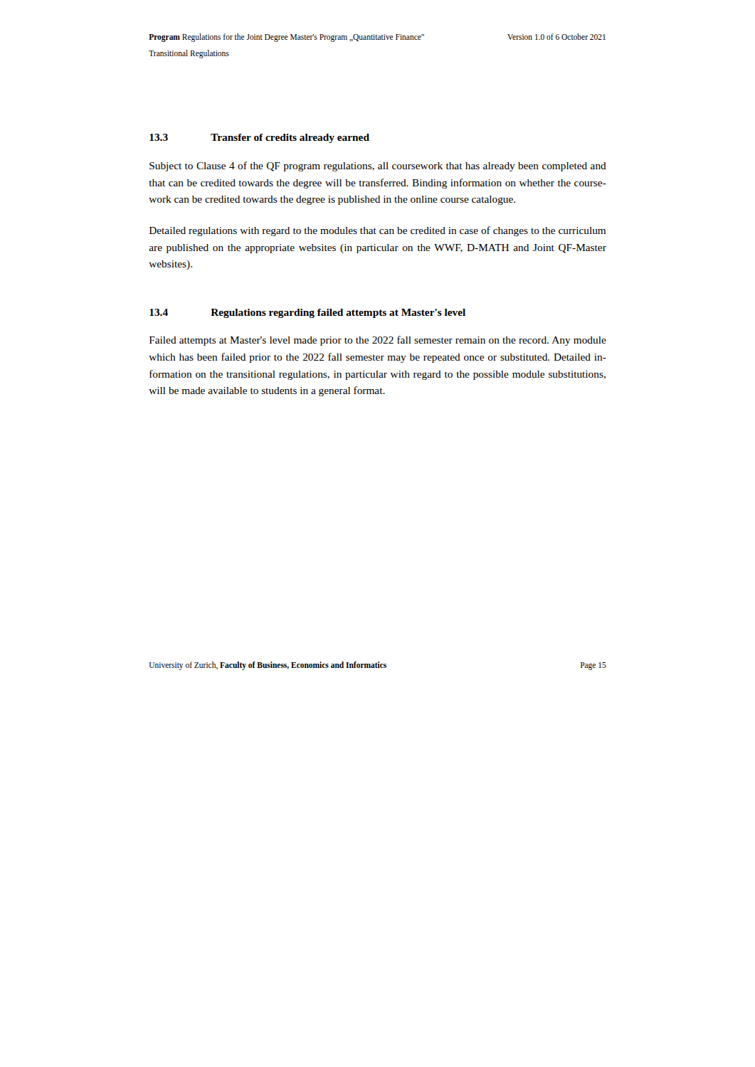Program Regulations for the Joint Degree Master's Program „Quantitative Finance"
Version 1.0 of 6 October 2021
Transitional Regulations
13.3 Transfer of credits already earned
Subject to Clause 4 of the QF program regulations, all coursework that has already been completed and that can be credited towards the degree will be transferred. Binding information on whether the coursework can be credited towards the degree is published in the online course catalogue.
Detailed regulations with regard to the modules that can be credited in case of changes to the curriculum are published on the appropriate websites (in particular on the WWF, D-MATH and Joint QF-Master websites).
13.4 Regulations regarding failed attempts at Master's level
Failed attempts at Master's level made prior to the 2022 fall semester remain on the record. Any module which has been failed prior to the 2022 fall semester may be repeated once or substituted. Detailed information on the transitional regulations, in particular with regard to the possible module substitutions, will be made available to students in a general format.
University of Zurich, Faculty of Business, Economics and Informatics
Page 15